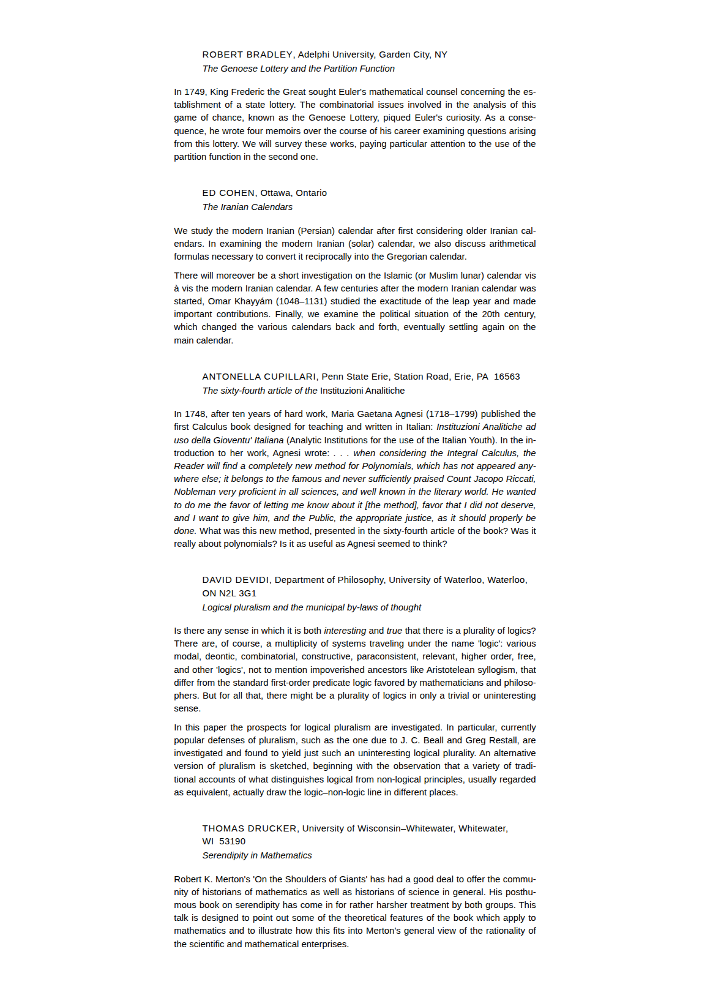Robert Bradley, Adelphi University, Garden City, NY
The Genoese Lottery and the Partition Function
In 1749, King Frederic the Great sought Euler's mathematical counsel concerning the establishment of a state lottery. The combinatorial issues involved in the analysis of this game of chance, known as the Genoese Lottery, piqued Euler's curiosity. As a consequence, he wrote four memoirs over the course of his career examining questions arising from this lottery. We will survey these works, paying particular attention to the use of the partition function in the second one.
Ed Cohen, Ottawa, Ontario
The Iranian Calendars
We study the modern Iranian (Persian) calendar after first considering older Iranian calendars. In examining the modern Iranian (solar) calendar, we also discuss arithmetical formulas necessary to convert it reciprocally into the Gregorian calendar.
There will moreover be a short investigation on the Islamic (or Muslim lunar) calendar vis à vis the modern Iranian calendar. A few centuries after the modern Iranian calendar was started, Omar Khayyám (1048–1131) studied the exactitude of the leap year and made important contributions. Finally, we examine the political situation of the 20th century, which changed the various calendars back and forth, eventually settling again on the main calendar.
Antonella Cupillari, Penn State Erie, Station Road, Erie, PA 16563
The sixty-fourth article of the Instituzioni Analitiche
In 1748, after ten years of hard work, Maria Gaetana Agnesi (1718–1799) published the first Calculus book designed for teaching and written in Italian: Instituzioni Analitiche ad uso della Gioventu' Italiana (Analytic Institutions for the use of the Italian Youth). In the introduction to her work, Agnesi wrote: . . . when considering the Integral Calculus, the Reader will find a completely new method for Polynomials, which has not appeared anywhere else; it belongs to the famous and never sufficiently praised Count Jacopo Riccati, Nobleman very proficient in all sciences, and well known in the literary world. He wanted to do me the favor of letting me know about it [the method], favor that I did not deserve, and I want to give him, and the Public, the appropriate justice, as it should properly be done. What was this new method, presented in the sixty-fourth article of the book? Was it really about polynomials? Is it as useful as Agnesi seemed to think?
David DeVidi, Department of Philosophy, University of Waterloo, Waterloo, ON N2L 3G1
Logical pluralism and the municipal by-laws of thought
Is there any sense in which it is both interesting and true that there is a plurality of logics? There are, of course, a multiplicity of systems traveling under the name 'logic': various modal, deontic, combinatorial, constructive, paraconsistent, relevant, higher order, free, and other 'logics', not to mention impoverished ancestors like Aristotelean syllogism, that differ from the standard first-order predicate logic favored by mathematicians and philosophers. But for all that, there might be a plurality of logics in only a trivial or uninteresting sense.
In this paper the prospects for logical pluralism are investigated. In particular, currently popular defenses of pluralism, such as the one due to J. C. Beall and Greg Restall, are investigated and found to yield just such an uninteresting logical plurality. An alternative version of pluralism is sketched, beginning with the observation that a variety of traditional accounts of what distinguishes logical from non-logical principles, usually regarded as equivalent, actually draw the logic–non-logic line in different places.
Thomas Drucker, University of Wisconsin–Whitewater, Whitewater, WI 53190
Serendipity in Mathematics
Robert K. Merton's 'On the Shoulders of Giants' has had a good deal to offer the community of historians of mathematics as well as historians of science in general. His posthumous book on serendipity has come in for rather harsher treatment by both groups. This talk is designed to point out some of the theoretical features of the book which apply to mathematics and to illustrate how this fits into Merton's general view of the rationality of the scientific and mathematical enterprises.